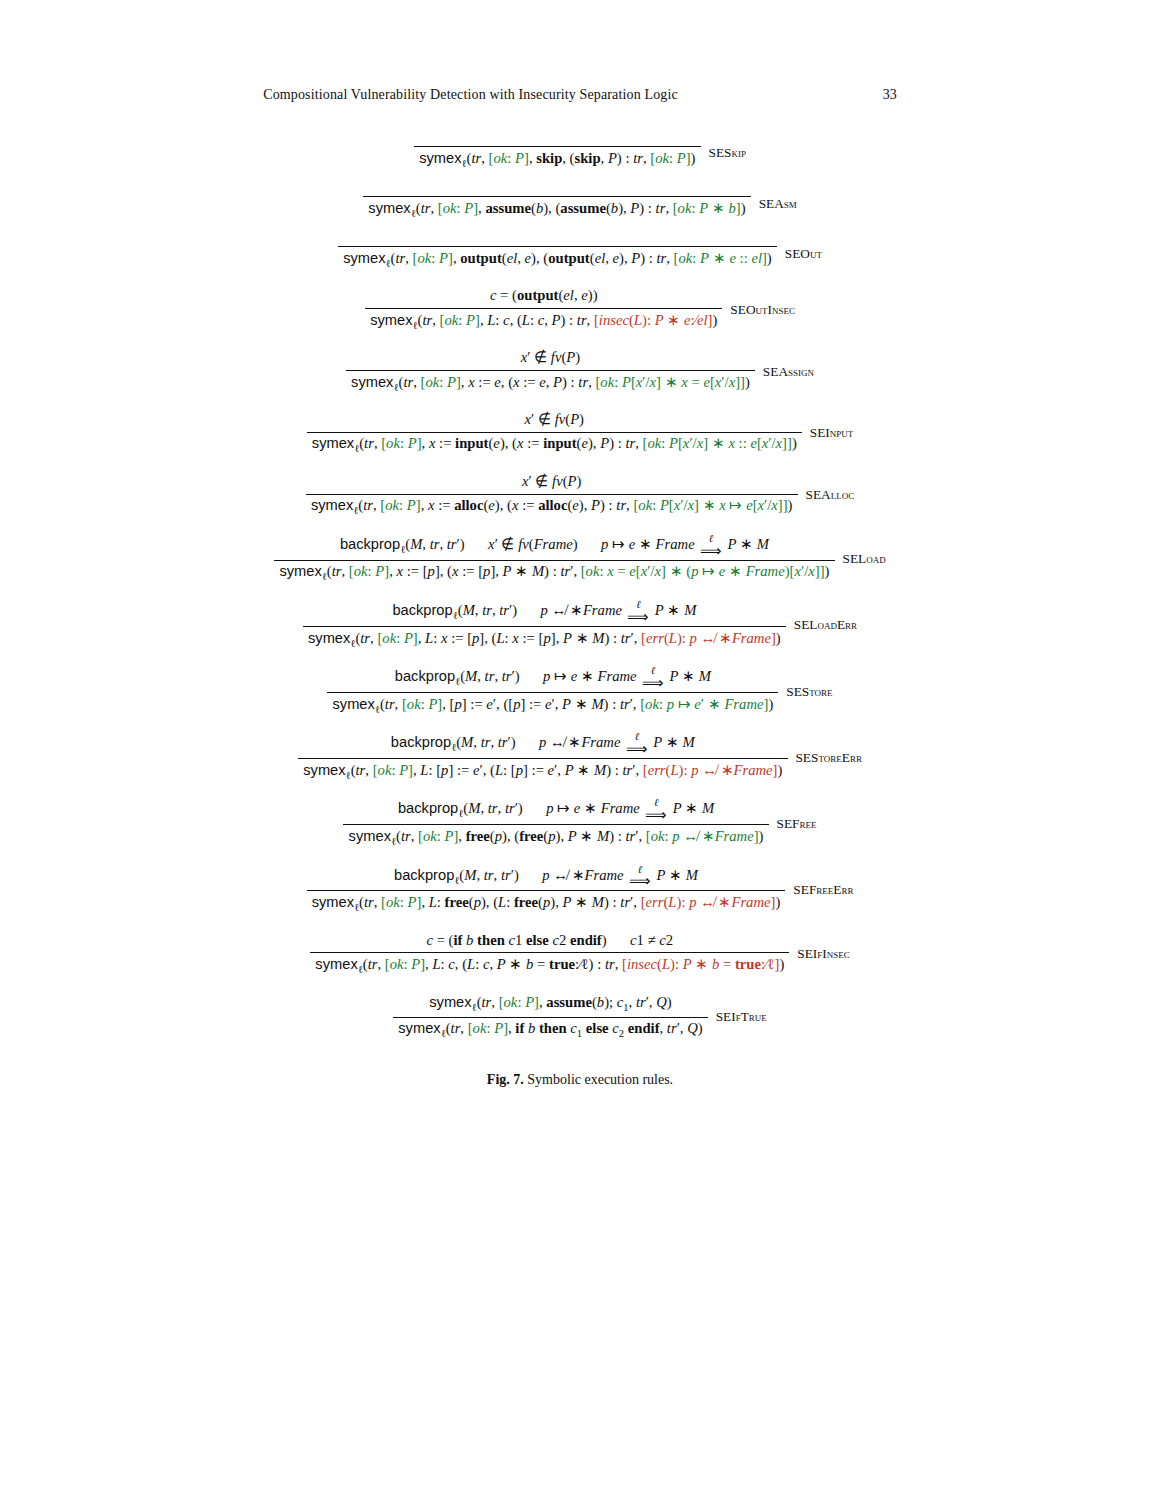Compositional Vulnerability Detection with Insecurity Separation Logic 33
symexℓ(tr, [ok: P], skip, (skip, P) : tr, [ok: P])
SESkip
symexℓ(tr, [ok: P], assume(b), (assume(b), P) : tr, [ok: P ∗ b])
SEAsm
symexℓ(tr, [ok: P], output(el, e), (output(el, e), P) : tr, [ok: P ∗ e :: el])
SEOut
c = (output(el, e))
symexℓ(tr, [ok: P], L: c, (L: c, P) : tr, [insec(L): P ∗ e:⁄el])
SEOutInsec
x′ ∉ fv(P)
symexℓ(tr, [ok: P], x := e, (x := e, P) : tr, [ok: P[x′/x] ∗ x = e[x′/x]])
SEAssign
x′ ∉ fv(P)
symexℓ(tr, [ok: P], x := input(e), (x := input(e), P) : tr, [ok: P[x′/x] ∗ x :: e[x′/x]])
SEInput
x′ ∉ fv(P)
symexℓ(tr, [ok: P], x := alloc(e), (x := alloc(e), P) : tr, [ok: P[x′/x] ∗ x ↦ e[x′/x]])
SEAlloc
backpropℓ(M, tr, tr′) x′ ∉ fv(Frame) p ↦ e ∗ Frame ℓ⟹ P ∗ M
symexℓ(tr, [ok: P], x := [p], (x := [p], P ∗ M) : tr′, [ok: x = e[x′/x] ∗ (p ↦ e ∗ Frame)[x′/x]])
SELoad
backpropℓ(M, tr, tr′) p ↮ ∗Frame ℓ⟹ P ∗ M
symexℓ(tr, [ok: P], L: x := [p], (L: x := [p], P ∗ M) : tr′, [err(L): p ↮ ∗Frame])
SELoadErr
backpropℓ(M, tr, tr′) p ↦ e ∗ Frame ℓ⟹ P ∗ M
symexℓ(tr, [ok: P], [p] := e′, ([p] := e′, P ∗ M) : tr′, [ok: p ↦ e′ ∗ Frame])
SEStore
backpropℓ(M, tr, tr′) p ↮ ∗Frame ℓ⟹ P ∗ M
symexℓ(tr, [ok: P], L: [p] := e′, (L: [p] := e′, P ∗ M) : tr′, [err(L): p ↮ ∗Frame])
SEStoreErr
backpropℓ(M, tr, tr′) p ↦ e ∗ Frame ℓ⟹ P ∗ M
symexℓ(tr, [ok: P], free(p), (free(p), P ∗ M) : tr′, [ok: p ↮ ∗Frame])
SEFree
backpropℓ(M, tr, tr′) p ↮ ∗Frame ℓ⟹ P ∗ M
symexℓ(tr, [ok: P], L: free(p), (L: free(p), P ∗ M) : tr′, [err(L): p ↮ ∗Frame])
SEFreeErr
c = (if b then c1 else c2 endif) c1 ≠ c2
symexℓ(tr, [ok: P], L: c, (L: c, P ∗ b = true:⁄ℓ) : tr, [insec(L): P ∗ b = true:⁄ℓ])
SEIfInsec
symexℓ(tr, [ok: P], assume(b); c1, tr′, Q)
symexℓ(tr, [ok: P], if b then c1 else c2 endif, tr′, Q)
SEIfTrue
Fig. 7. Symbolic execution rules.